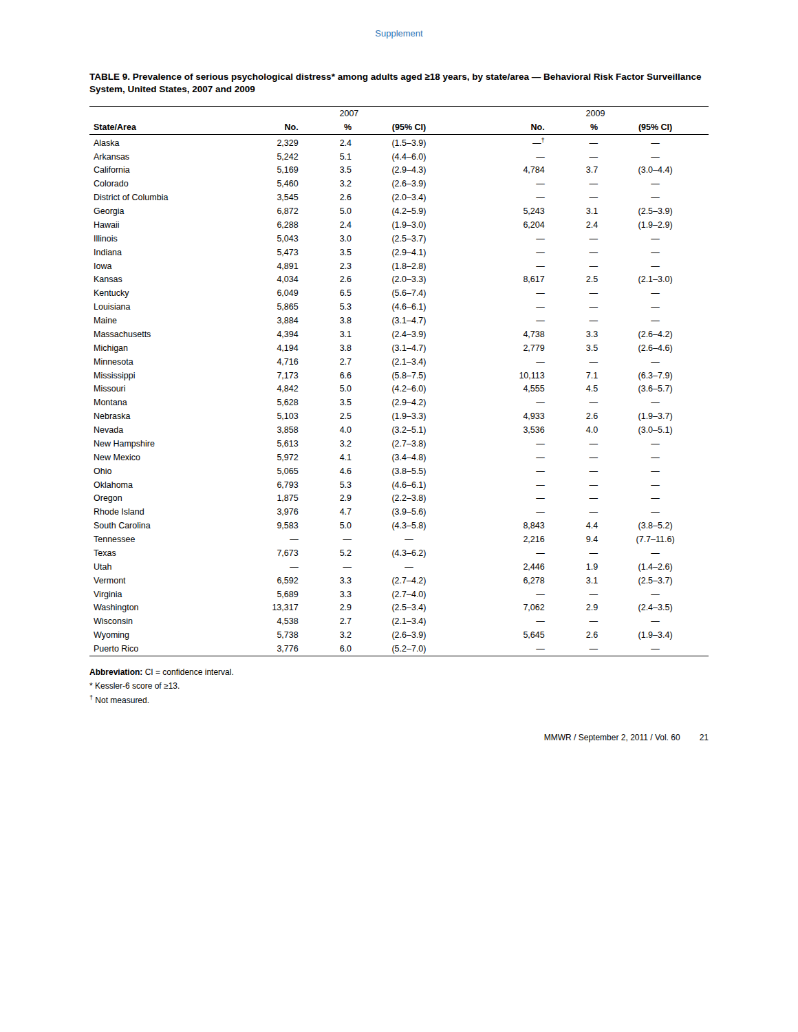Supplement
TABLE 9. Prevalence of serious psychological distress* among adults aged ≥18 years, by state/area — Behavioral Risk Factor Surveillance System, United States, 2007 and 2009
| | 2007 | | 2009 |
| --- | --- | --- | --- |
| State/Area | No. | % | (95% CI) | | No. | % | (95% CI) |
| Alaska | 2,329 | 2.4 | (1.5–3.9) | | — † | — | — |
| Arkansas | 5,242 | 5.1 | (4.4–6.0) | | — | — | — |
| California | 5,169 | 3.5 | (2.9–4.3) | | 4,784 | 3.7 | (3.0–4.4) |
| Colorado | 5,460 | 3.2 | (2.6–3.9) | | — | — | — |
| District of Columbia | 3,545 | 2.6 | (2.0–3.4) | | — | — | — |
| Georgia | 6,872 | 5.0 | (4.2–5.9) | | 5,243 | 3.1 | (2.5–3.9) |
| Hawaii | 6,288 | 2.4 | (1.9–3.0) | | 6,204 | 2.4 | (1.9–2.9) |
| Illinois | 5,043 | 3.0 | (2.5–3.7) | | — | — | — |
| Indiana | 5,473 | 3.5 | (2.9–4.1) | | — | — | — |
| Iowa | 4,891 | 2.3 | (1.8–2.8) | | — | — | — |
| Kansas | 4,034 | 2.6 | (2.0–3.3) | | 8,617 | 2.5 | (2.1–3.0) |
| Kentucky | 6,049 | 6.5 | (5.6–7.4) | | — | — | — |
| Louisiana | 5,865 | 5.3 | (4.6–6.1) | | — | — | — |
| Maine | 3,884 | 3.8 | (3.1–4.7) | | — | — | — |
| Massachusetts | 4,394 | 3.1 | (2.4–3.9) | | 4,738 | 3.3 | (2.6–4.2) |
| Michigan | 4,194 | 3.8 | (3.1–4.7) | | 2,779 | 3.5 | (2.6–4.6) |
| Minnesota | 4,716 | 2.7 | (2.1–3.4) | | — | — | — |
| Mississippi | 7,173 | 6.6 | (5.8–7.5) | | 10,113 | 7.1 | (6.3–7.9) |
| Missouri | 4,842 | 5.0 | (4.2–6.0) | | 4,555 | 4.5 | (3.6–5.7) |
| Montana | 5,628 | 3.5 | (2.9–4.2) | | — | — | — |
| Nebraska | 5,103 | 2.5 | (1.9–3.3) | | 4,933 | 2.6 | (1.9–3.7) |
| Nevada | 3,858 | 4.0 | (3.2–5.1) | | 3,536 | 4.0 | (3.0–5.1) |
| New Hampshire | 5,613 | 3.2 | (2.7–3.8) | | — | — | — |
| New Mexico | 5,972 | 4.1 | (3.4–4.8) | | — | — | — |
| Ohio | 5,065 | 4.6 | (3.8–5.5) | | — | — | — |
| Oklahoma | 6,793 | 5.3 | (4.6–6.1) | | — | — | — |
| Oregon | 1,875 | 2.9 | (2.2–3.8) | | — | — | — |
| Rhode Island | 3,976 | 4.7 | (3.9–5.6) | | — | — | — |
| South Carolina | 9,583 | 5.0 | (4.3–5.8) | | 8,843 | 4.4 | (3.8–5.2) |
| Tennessee | — | — | — | | 2,216 | 9.4 | (7.7–11.6) |
| Texas | 7,673 | 5.2 | (4.3–6.2) | | — | — | — |
| Utah | — | — | — | | 2,446 | 1.9 | (1.4–2.6) |
| Vermont | 6,592 | 3.3 | (2.7–4.2) | | 6,278 | 3.1 | (2.5–3.7) |
| Virginia | 5,689 | 3.3 | (2.7–4.0) | | — | — | — |
| Washington | 13,317 | 2.9 | (2.5–3.4) | | 7,062 | 2.9 | (2.4–3.5) |
| Wisconsin | 4,538 | 2.7 | (2.1–3.4) | | — | — | — |
| Wyoming | 5,738 | 3.2 | (2.6–3.9) | | 5,645 | 2.6 | (1.9–3.4) |
| Puerto Rico | 3,776 | 6.0 | (5.2–7.0) | | — | — | — |
Abbreviation: CI = confidence interval.
* Kessler-6 score of ≥13.
† Not measured.
MMWR / September 2, 2011 / Vol. 6021